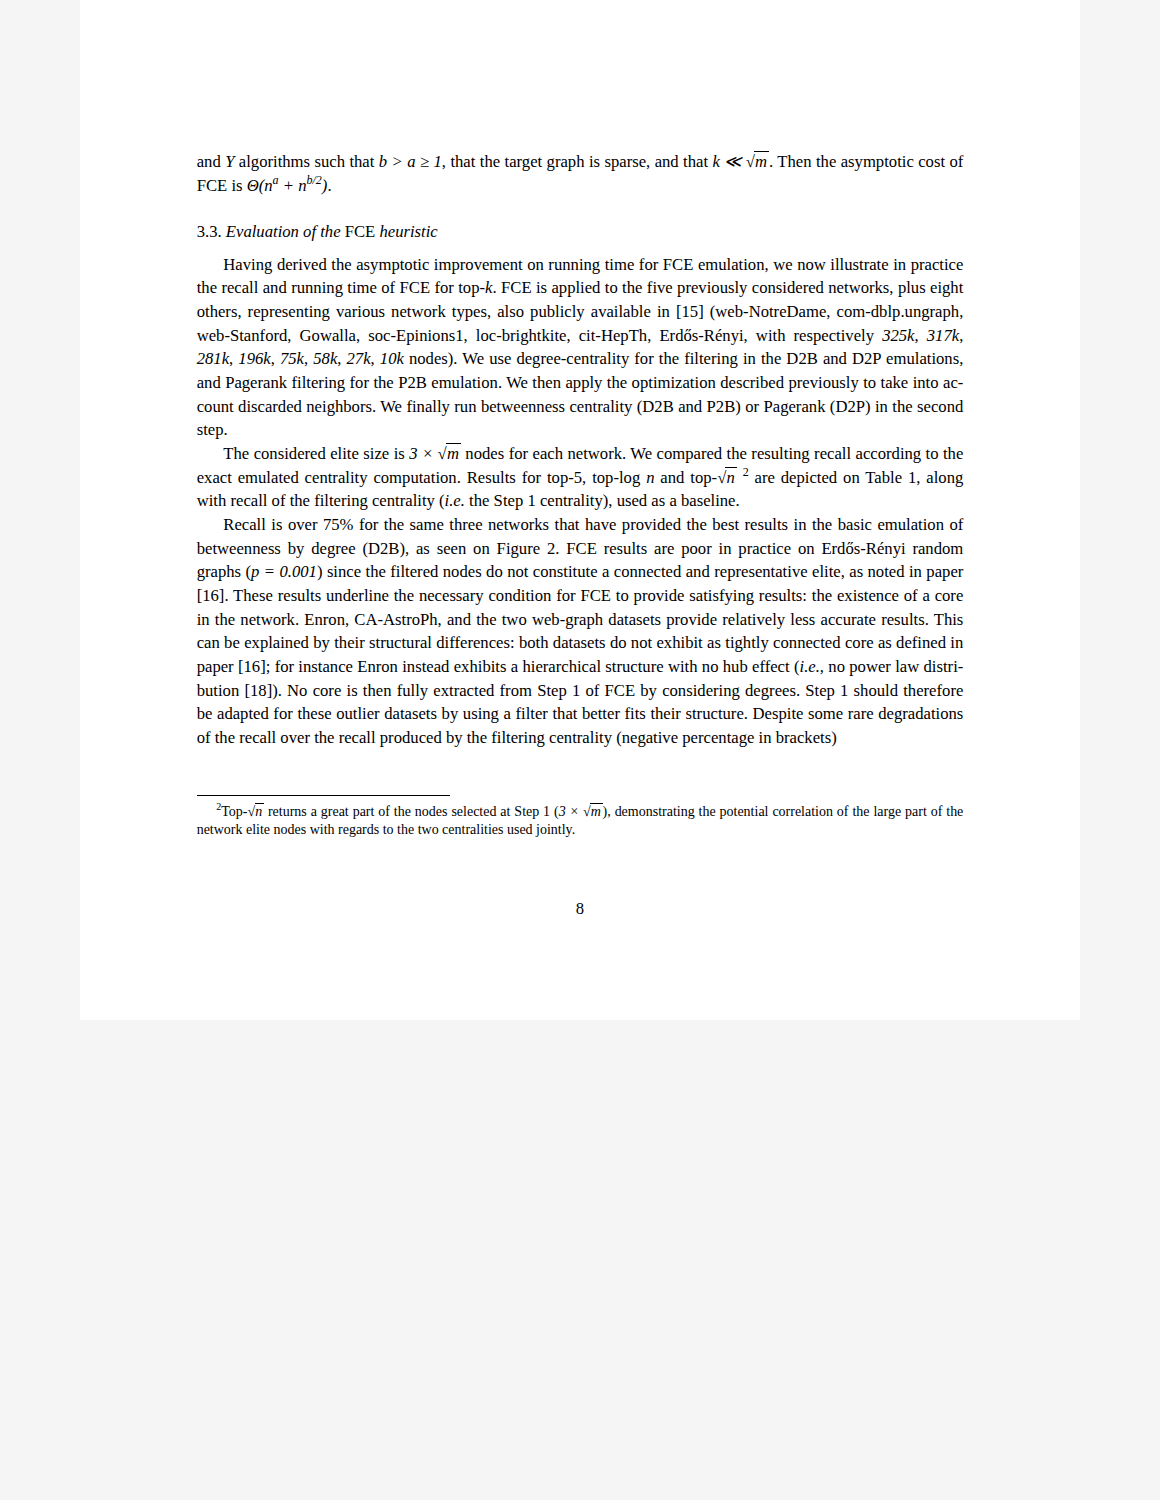and Y algorithms such that b > a ≥ 1, that the target graph is sparse, and that k ≪ √m. Then the asymptotic cost of FCE is Θ(na + nb/2).
3.3. Evaluation of the FCE heuristic
Having derived the asymptotic improvement on running time for FCE emulation, we now illustrate in practice the recall and running time of FCE for top-k. FCE is applied to the five previously considered networks, plus eight others, representing various network types, also publicly available in [15] (web-NotreDame, com-dblp.ungraph, web-Stanford, Gowalla, soc-Epinions1, loc-brightkite, cit-HepTh, Erdős-Rényi, with respectively 325k, 317k, 281k, 196k, 75k, 58k, 27k, 10k nodes). We use degree-centrality for the filtering in the D2B and D2P emulations, and Pagerank filtering for the P2B emulation. We then apply the optimization described previously to take into account discarded neighbors. We finally run betweenness centrality (D2B and P2B) or Pagerank (D2P) in the second step.
The considered elite size is 3 × √m nodes for each network. We compared the resulting recall according to the exact emulated centrality computation. Results for top-5, top-log n and top-√n 2 are depicted on Table 1, along with recall of the filtering centrality (i.e. the Step 1 centrality), used as a baseline.
Recall is over 75% for the same three networks that have provided the best results in the basic emulation of betweenness by degree (D2B), as seen on Figure 2. FCE results are poor in practice on Erdős-Rényi random graphs (p = 0.001) since the filtered nodes do not constitute a connected and representative elite, as noted in paper [16]. These results underline the necessary condition for FCE to provide satisfying results: the existence of a core in the network. Enron, CA-AstroPh, and the two web-graph datasets provide relatively less accurate results. This can be explained by their structural differences: both datasets do not exhibit as tightly connected core as defined in paper [16]; for instance Enron instead exhibits a hierarchical structure with no hub effect (i.e., no power law distribution [18]). No core is then fully extracted from Step 1 of FCE by considering degrees. Step 1 should therefore be adapted for these outlier datasets by using a filter that better fits their structure. Despite some rare degradations of the recall over the recall produced by the filtering centrality (negative percentage in brackets)
2Top-√n returns a great part of the nodes selected at Step 1 (3 × √m), demonstrating the potential correlation of the large part of the network elite nodes with regards to the two centralities used jointly.
8